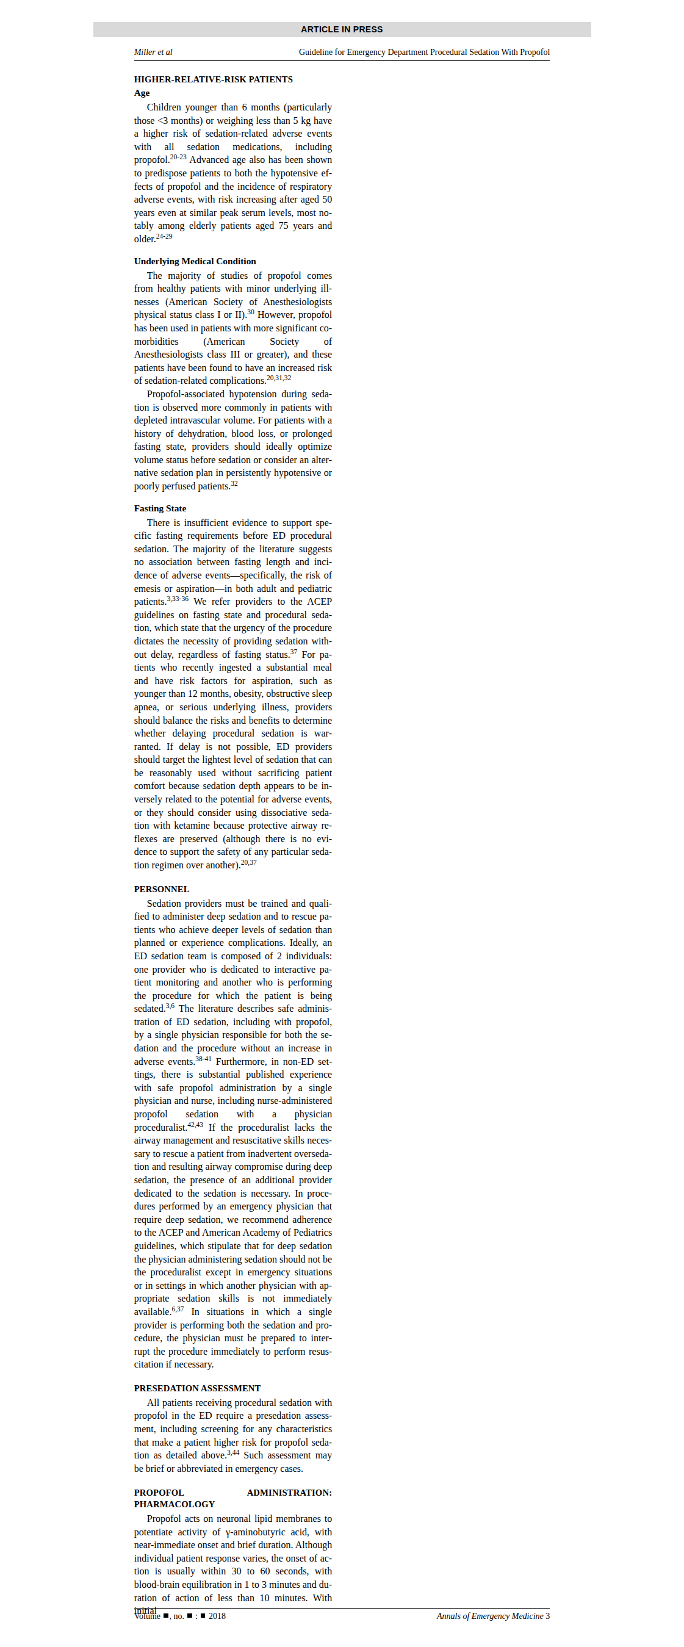ARTICLE IN PRESS
Miller et al Guideline for Emergency Department Procedural Sedation With Propofol
HIGHER-RELATIVE-RISK PATIENTS
Age
Children younger than 6 months (particularly those <3 months) or weighing less than 5 kg have a higher risk of sedation-related adverse events with all sedation medications, including propofol.20-23 Advanced age also has been shown to predispose patients to both the hypotensive effects of propofol and the incidence of respiratory adverse events, with risk increasing after aged 50 years even at similar peak serum levels, most notably among elderly patients aged 75 years and older.24-29
Underlying Medical Condition
The majority of studies of propofol comes from healthy patients with minor underlying illnesses (American Society of Anesthesiologists physical status class I or II).30 However, propofol has been used in patients with more significant comorbidities (American Society of Anesthesiologists class III or greater), and these patients have been found to have an increased risk of sedation-related complications.20,31,32
Propofol-associated hypotension during sedation is observed more commonly in patients with depleted intravascular volume. For patients with a history of dehydration, blood loss, or prolonged fasting state, providers should ideally optimize volume status before sedation or consider an alternative sedation plan in persistently hypotensive or poorly perfused patients.32
Fasting State
There is insufficient evidence to support specific fasting requirements before ED procedural sedation. The majority of the literature suggests no association between fasting length and incidence of adverse events—specifically, the risk of emesis or aspiration—in both adult and pediatric patients.3,33-36 We refer providers to the ACEP guidelines on fasting state and procedural sedation, which state that the urgency of the procedure dictates the necessity of providing sedation without delay, regardless of fasting status.37 For patients who recently ingested a substantial meal and have risk factors for aspiration, such as younger than 12 months, obesity, obstructive sleep apnea, or serious underlying illness, providers should balance the risks and benefits to determine whether delaying procedural sedation is warranted. If delay is not possible, ED providers should target the lightest level of sedation that can be reasonably used without sacrificing patient comfort because sedation depth appears to be inversely related to the potential for adverse events, or they should consider using dissociative sedation with ketamine because protective airway reflexes are preserved (although there is no evidence to support the safety of any particular sedation regimen over another).20,37
PERSONNEL
Sedation providers must be trained and qualified to administer deep sedation and to rescue patients who achieve deeper levels of sedation than planned or experience complications. Ideally, an ED sedation team is composed of 2 individuals: one provider who is dedicated to interactive patient monitoring and another who is performing the procedure for which the patient is being sedated.3,6 The literature describes safe administration of ED sedation, including with propofol, by a single physician responsible for both the sedation and the procedure without an increase in adverse events.38-41 Furthermore, in non-ED settings, there is substantial published experience with safe propofol administration by a single physician and nurse, including nurse-administered propofol sedation with a physician proceduralist.42,43 If the proceduralist lacks the airway management and resuscitative skills necessary to rescue a patient from inadvertent oversedation and resulting airway compromise during deep sedation, the presence of an additional provider dedicated to the sedation is necessary. In procedures performed by an emergency physician that require deep sedation, we recommend adherence to the ACEP and American Academy of Pediatrics guidelines, which stipulate that for deep sedation the physician administering sedation should not be the proceduralist except in emergency situations or in settings in which another physician with appropriate sedation skills is not immediately available.6,37 In situations in which a single provider is performing both the sedation and procedure, the physician must be prepared to interrupt the procedure immediately to perform resuscitation if necessary.
PRESEDATION ASSESSMENT
All patients receiving procedural sedation with propofol in the ED require a presedation assessment, including screening for any characteristics that make a patient higher risk for propofol sedation as detailed above.3,44 Such assessment may be brief or abbreviated in emergency cases.
PROPOFOL ADMINISTRATION: PHARMACOLOGY
Propofol acts on neuronal lipid membranes to potentiate activity of γ-aminobutyric acid, with near-immediate onset and brief duration. Although individual patient response varies, the onset of action is usually within 30 to 60 seconds, with blood-brain equilibration in 1 to 3 minutes and duration of action of less than 10 minutes. With initial
Volume , no. : 2018 Annals of Emergency Medicine 3